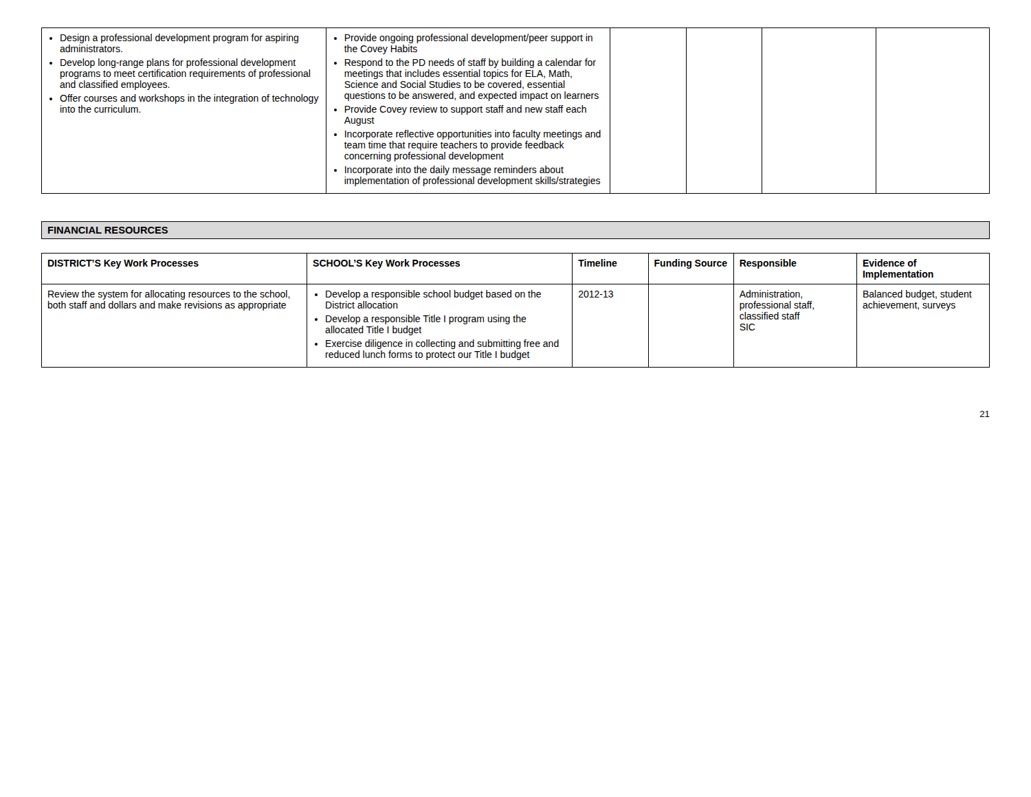| Design a professional development program for aspiring administrators. Develop long-range plans for professional development programs to meet certification requirements of professional and classified employees. Offer courses and workshops in the integration of technology into the curriculum. | Provide ongoing professional development/peer support in the Covey Habits Respond to the PD needs of staff by building a calendar for meetings that includes essential topics for ELA, Math, Science and Social Studies to be covered, essential questions to be answered, and expected impact on learners Provide Covey review to support staff and new staff each August Incorporate reflective opportunities into faculty meetings and team time that require teachers to provide feedback concerning professional development Incorporate into the daily message reminders about implementation of professional development skills/strategies | | | | |
FINANCIAL RESOURCES
| DISTRICT’S Key Work Processes | SCHOOL’S Key Work Processes | Timeline | Funding Source | Responsible | Evidence of Implementation |
| --- | --- | --- | --- | --- | --- |
| Review the system for allocating resources to the school, both staff and dollars and make revisions as appropriate | Develop a responsible school budget based on the District allocation Develop a responsible Title I program using the allocated Title I budget Exercise diligence in collecting and submitting free and reduced lunch forms to protect our Title I budget | 2012-13 | | Administration, professional staff, classified staff SIC | Balanced budget, student achievement, surveys |
21